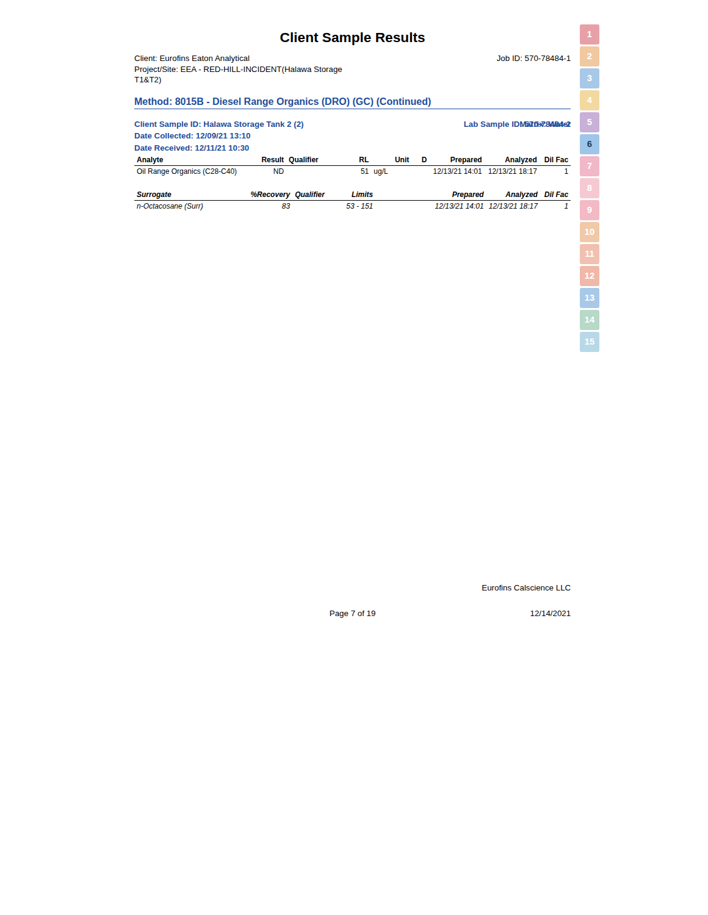1
2
3
4
5
6
7
8
9
10
11
12
13
14
15
Client Sample Results
Job ID: 570-78484-1
Client: Eurofins Eaton Analytical
Project/Site: EEA - RED-HILL-INCIDENT(Halawa Storage
T1&T2)
Method: 8015B - Diesel Range Organics (DRO) (GC) (Continued)
Lab Sample ID: 570-78484-2 Client Sample ID: Halawa Storage Tank 2 (2)
Matrix: Water Date Collected: 12/09/21 13:10
Date Received: 12/11/21 10:30
| Analyte | Result | Qualifier | RL | Unit | D | Prepared | Analyzed | Dil Fac |
| --- | --- | --- | --- | --- | --- | --- | --- | --- |
| Oil Range Organics (C28-C40) | ND | | 51 | ug/L | | 12/13/21 14:01 | 12/13/21 18:17 | 1 |
| Surrogate | %Recovery | Qualifier | Limits | | | Prepared | Analyzed | Dil Fac |
| --- | --- | --- | --- | --- | --- | --- | --- | --- |
| n-Octacosane (Surr) | 83 | | 53 - 151 | | | 12/13/21 14:01 | 12/13/21 18:17 | 1 |
Eurofins Calscience LLC
Page 7 of 19 12/14/2021